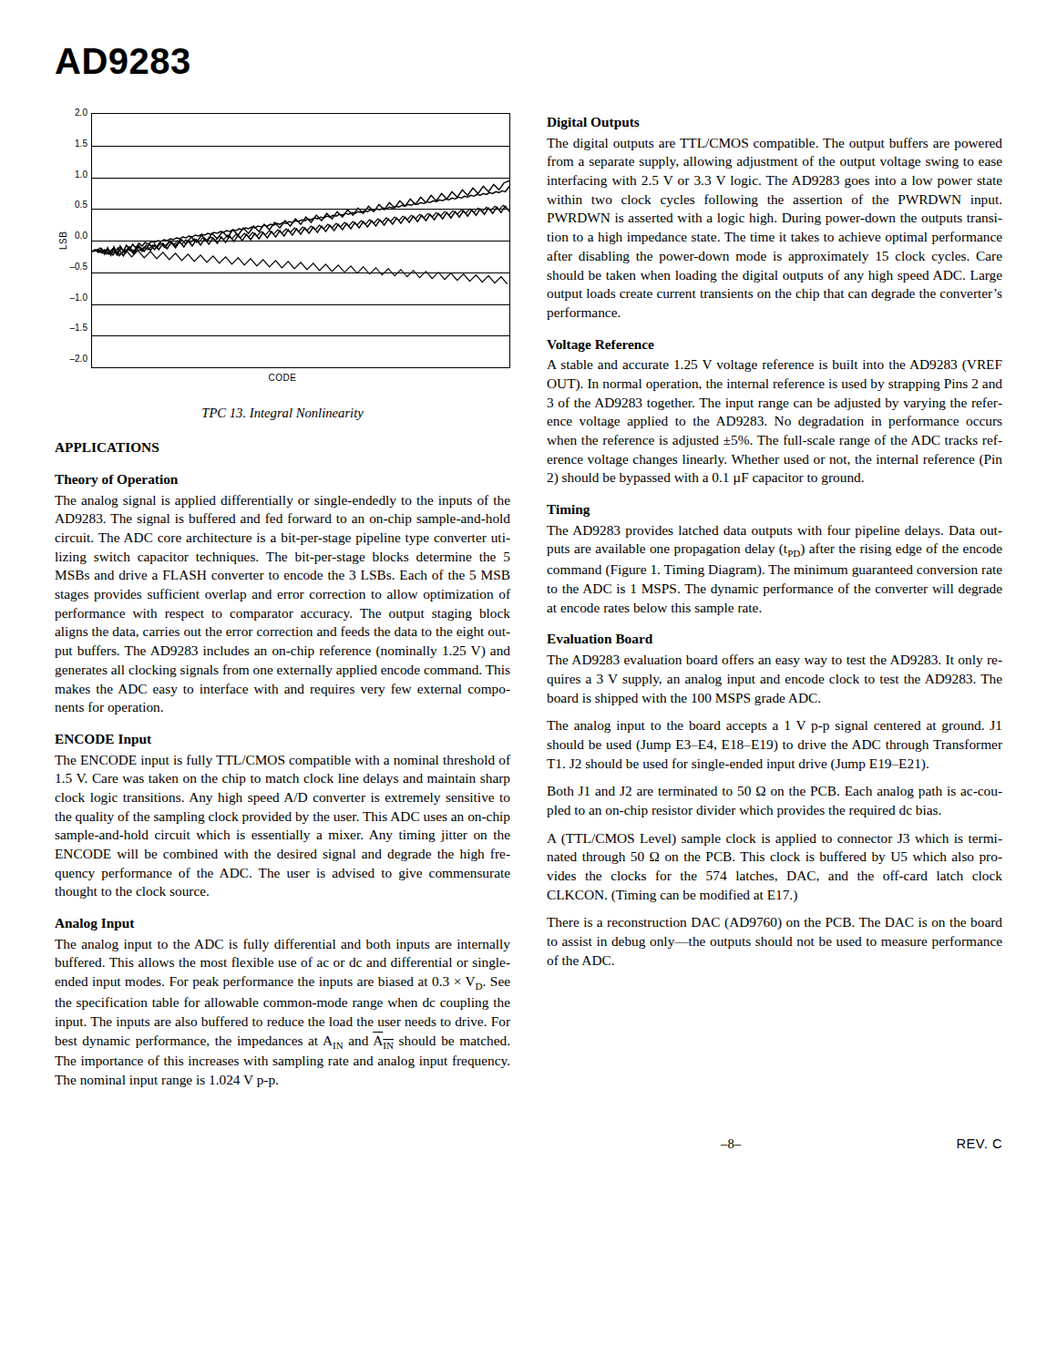AD9283
LSB
2.0 1.5 1.0 0.5 0.0 –0.5 –1.0 –1.5 –2.0
CODE
TPC 13. Integral Nonlinearity
APPLICATIONS
Theory of Operation
The analog signal is applied differentially or single-endedly to the inputs of the AD9283. The signal is buffered and fed forward to an on-chip sample-and-hold circuit. The ADC core architecture is a bit-per-stage pipeline type converter utilizing switch capacitor techniques. The bit-per-stage blocks determine the 5 MSBs and drive a FLASH converter to encode the 3 LSBs. Each of the 5 MSB stages provides sufficient overlap and error correction to allow optimization of performance with respect to comparator accuracy. The output staging block aligns the data, carries out the error correction and feeds the data to the eight output buffers. The AD9283 includes an on-chip reference (nominally 1.25 V) and generates all clocking signals from one externally applied encode command. This makes the ADC easy to interface with and requires very few external components for operation.
ENCODE Input
The ENCODE input is fully TTL/CMOS compatible with a nominal threshold of 1.5 V. Care was taken on the chip to match clock line delays and maintain sharp clock logic transitions. Any high speed A/D converter is extremely sensitive to the quality of the sampling clock provided by the user. This ADC uses an on-chip sample-and-hold circuit which is essentially a mixer. Any timing jitter on the ENCODE will be combined with the desired signal and degrade the high frequency performance of the ADC. The user is advised to give commensurate thought to the clock source.
Analog Input
The analog input to the ADC is fully differential and both inputs are internally buffered. This allows the most flexible use of ac or dc and differential or single-ended input modes. For peak performance the inputs are biased at 0.3 × VD. See the specification table for allowable common-mode range when dc coupling the input. The inputs are also buffered to reduce the load the user needs to drive. For best dynamic performance, the impedances at AIN and AIN should be matched. The importance of this increases with sampling rate and analog input frequency. The nominal input range is 1.024 V p-p.
Digital Outputs
The digital outputs are TTL/CMOS compatible. The output buffers are powered from a separate supply, allowing adjustment of the output voltage swing to ease interfacing with 2.5 V or 3.3 V logic. The AD9283 goes into a low power state within two clock cycles following the assertion of the PWRDWN input. PWRDWN is asserted with a logic high. During power-down the outputs transition to a high impedance state. The time it takes to achieve optimal performance after disabling the power-down mode is approximately 15 clock cycles. Care should be taken when loading the digital outputs of any high speed ADC. Large output loads create current transients on the chip that can degrade the converter’s performance.
Voltage Reference
A stable and accurate 1.25 V voltage reference is built into the AD9283 (VREF OUT). In normal operation, the internal reference is used by strapping Pins 2 and 3 of the AD9283 together. The input range can be adjusted by varying the reference voltage applied to the AD9283. No degradation in performance occurs when the reference is adjusted ±5%. The full-scale range of the ADC tracks reference voltage changes linearly. Whether used or not, the internal reference (Pin 2) should be bypassed with a 0.1 µF capacitor to ground.
Timing
The AD9283 provides latched data outputs with four pipeline delays. Data outputs are available one propagation delay (tPD) after the rising edge of the encode command (Figure 1. Timing Diagram). The minimum guaranteed conversion rate to the ADC is 1 MSPS. The dynamic performance of the converter will degrade at encode rates below this sample rate.
Evaluation Board
The AD9283 evaluation board offers an easy way to test the AD9283. It only requires a 3 V supply, an analog input and encode clock to test the AD9283. The board is shipped with the 100 MSPS grade ADC.
The analog input to the board accepts a 1 V p-p signal centered at ground. J1 should be used (Jump E3–E4, E18–E19) to drive the ADC through Transformer T1. J2 should be used for single-ended input drive (Jump E19–E21).
Both J1 and J2 are terminated to 50 Ω on the PCB. Each analog path is ac-coupled to an on-chip resistor divider which provides the required dc bias.
A (TTL/CMOS Level) sample clock is applied to connector J3 which is terminated through 50 Ω on the PCB. This clock is buffered by U5 which also provides the clocks for the 574 latches, DAC, and the off-card latch clock CLKCON. (Timing can be modified at E17.)
There is a reconstruction DAC (AD9760) on the PCB. The DAC is on the board to assist in debug only—the outputs should not be used to measure performance of the ADC.
–8–
REV. C